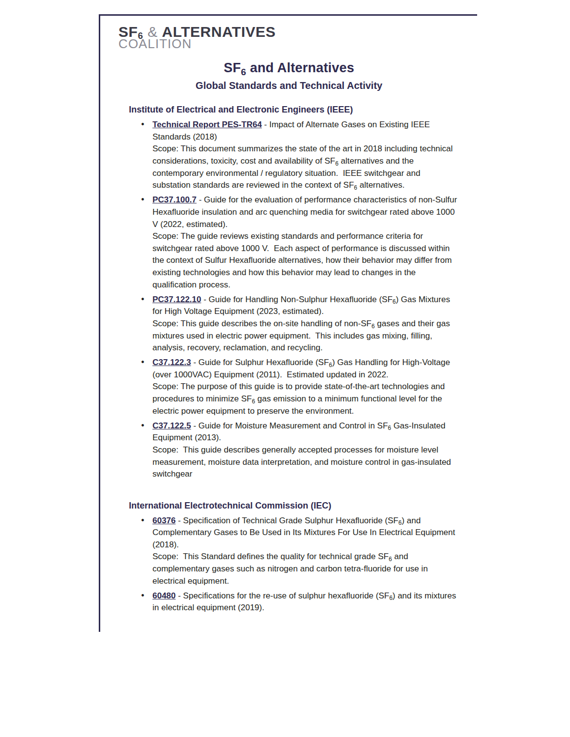SF6 & ALTERNATIVES
COALITION
SF6 and Alternatives
Global Standards and Technical Activity
Institute of Electrical and Electronic Engineers (IEEE)
Technical Report PES-TR64 - Impact of Alternate Gases on Existing IEEE Standards (2018) Scope: This document summarizes the state of the art in 2018 including technical considerations, toxicity, cost and availability of SF6 alternatives and the contemporary environmental / regulatory situation. IEEE switchgear and substation standards are reviewed in the context of SF6 alternatives.
PC37.100.7 - Guide for the evaluation of performance characteristics of non-Sulfur Hexafluoride insulation and arc quenching media for switchgear rated above 1000 V (2022, estimated). Scope: The guide reviews existing standards and performance criteria for switchgear rated above 1000 V. Each aspect of performance is discussed within the context of Sulfur Hexafluoride alternatives, how their behavior may differ from existing technologies and how this behavior may lead to changes in the qualification process.
PC37.122.10 - Guide for Handling Non-Sulphur Hexafluoride (SF6) Gas Mixtures for High Voltage Equipment (2023, estimated). Scope: This guide describes the on-site handling of non-SF6 gases and their gas mixtures used in electric power equipment. This includes gas mixing, filling, analysis, recovery, reclamation, and recycling.
C37.122.3 - Guide for Sulphur Hexafluoride (SF6) Gas Handling for High-Voltage (over 1000VAC) Equipment (2011). Estimated updated in 2022. Scope: The purpose of this guide is to provide state-of-the-art technologies and procedures to minimize SF6 gas emission to a minimum functional level for the electric power equipment to preserve the environment.
C37.122.5 - Guide for Moisture Measurement and Control in SF6 Gas-Insulated Equipment (2013). Scope: This guide describes generally accepted processes for moisture level measurement, moisture data interpretation, and moisture control in gas-insulated switchgear
International Electrotechnical Commission (IEC)
60376 - Specification of Technical Grade Sulphur Hexafluoride (SF6) and Complementary Gases to Be Used in Its Mixtures For Use In Electrical Equipment (2018). Scope: This Standard defines the quality for technical grade SF6 and complementary gases such as nitrogen and carbon tetra-fluoride for use in electrical equipment.
60480 - Specifications for the re-use of sulphur hexafluoride (SF6) and its mixtures in electrical equipment (2019).